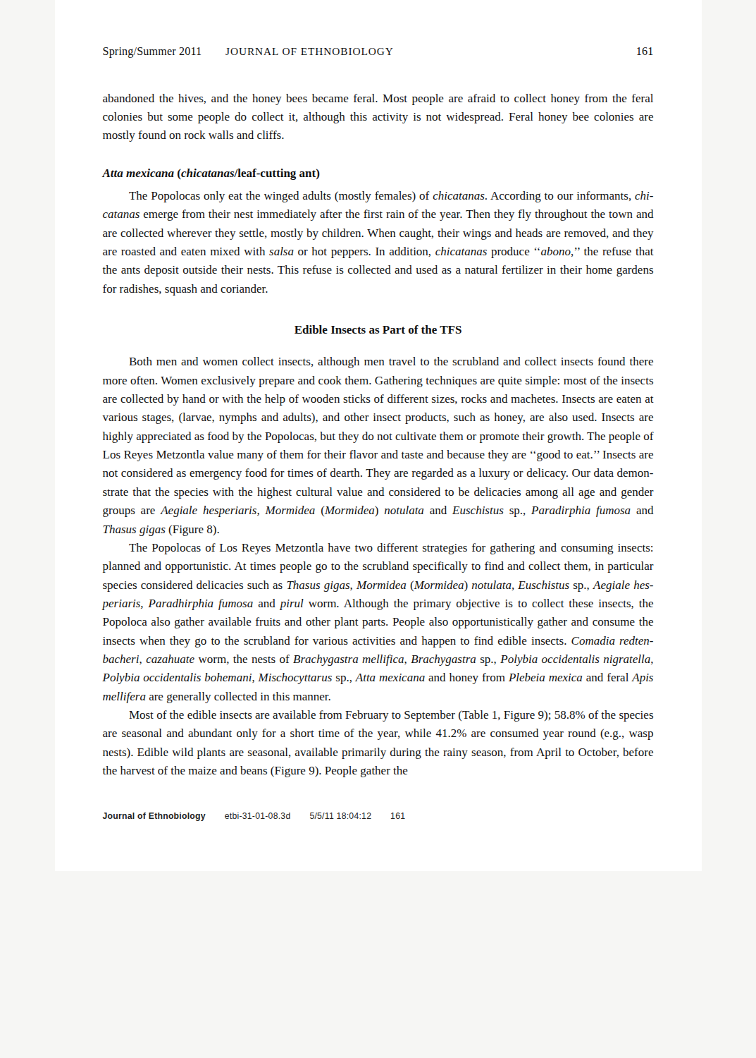Spring/Summer 2011 Journal of Ethnobiology 161
abandoned the hives, and the honey bees became feral. Most people are afraid to collect honey from the feral colonies but some people do collect it, although this activity is not widespread. Feral honey bee colonies are mostly found on rock walls and cliffs.
Atta mexicana (chicatanas/leaf-cutting ant)
The Popolocas only eat the winged adults (mostly females) of chicatanas. According to our informants, chicatanas emerge from their nest immediately after the first rain of the year. Then they fly throughout the town and are collected wherever they settle, mostly by children. When caught, their wings and heads are removed, and they are roasted and eaten mixed with salsa or hot peppers. In addition, chicatanas produce ‘‘abono,’’ the refuse that the ants deposit outside their nests. This refuse is collected and used as a natural fertilizer in their home gardens for radishes, squash and coriander.
Edible Insects as Part of the TFS
Both men and women collect insects, although men travel to the scrubland and collect insects found there more often. Women exclusively prepare and cook them. Gathering techniques are quite simple: most of the insects are collected by hand or with the help of wooden sticks of different sizes, rocks and machetes. Insects are eaten at various stages, (larvae, nymphs and adults), and other insect products, such as honey, are also used. Insects are highly appreciated as food by the Popolocas, but they do not cultivate them or promote their growth. The people of Los Reyes Metzontla value many of them for their flavor and taste and because they are ‘‘good to eat.’’ Insects are not considered as emergency food for times of dearth. They are regarded as a luxury or delicacy. Our data demonstrate that the species with the highest cultural value and considered to be delicacies among all age and gender groups are Aegiale hesperiaris, Mormidea (Mormidea) notulata and Euschistus sp., Paradirphia fumosa and Thasus gigas (Figure 8).
The Popolocas of Los Reyes Metzontla have two different strategies for gathering and consuming insects: planned and opportunistic. At times people go to the scrubland specifically to find and collect them, in particular species considered delicacies such as Thasus gigas, Mormidea (Mormidea) notulata, Euschistus sp., Aegiale hesperiaris, Paradhirphia fumosa and pirul worm. Although the primary objective is to collect these insects, the Popoloca also gather available fruits and other plant parts. People also opportunistically gather and consume the insects when they go to the scrubland for various activities and happen to find edible insects. Comadia redtenbacheri, cazahuate worm, the nests of Brachygastra mellifica, Brachygastra sp., Polybia occidentalis nigratella, Polybia occidentalis bohemani, Mischocyttarus sp., Atta mexicana and honey from Plebeia mexica and feral Apis mellifera are generally collected in this manner.
Most of the edible insects are available from February to September (Table 1, Figure 9); 58.8% of the species are seasonal and abundant only for a short time of the year, while 41.2% are consumed year round (e.g., wasp nests). Edible wild plants are seasonal, available primarily during the rainy season, from April to October, before the harvest of the maize and beans (Figure 9). People gather the
Journal of Ethnobiology etbi-31-01-08.3d 5/5/11 18:04:12 161